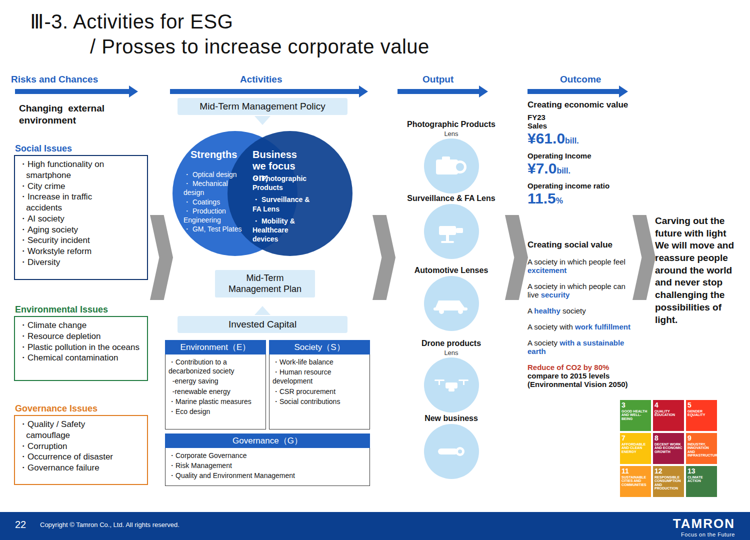Ⅲ-3. Activities for ESG / Prosses to increase corporate value
Risks and Chances
Activities
Output
Outcome
Changing external
environment
Social Issues
・High functionality on
smartphone
・City crime
・Increase in traffic
accidents
・AI society
・Aging society
・Security incident
・Workstyle reform
・Diversity
Environmental Issues
・Climate change
・Resource depletion
・Plastic pollution in the oceans
・Chemical contamination
Governance Issues
・Quality / Safety
camouflage
・Corruption
・Occurrence of disaster
・Governance failure
Mid-Term Management Policy
Strengths
Business we focus on;
・ Optical design
・ Mechanical design
・ Coatings
・ Production Engineering
・ GM, Test Plates
・ Photographic Products
・ Surveillance & FA Lens
・ Mobility & Healthcare devices
Mid-Term
Management Plan
Invested Capital
Environment（E）
・Contribution to a decarbonized society
-energy saving
-renewable energy
・Marine plastic measures
・Eco design
Society（S）
・Work-life balance
・Human resource development
・CSR procurement
・Social contributions
Governance（G）
・Corporate Governance
・Risk Management
・Quality and Environment Management
Photographic Products
Lens
Surveillance & FA Lens
Automotive Lenses
Drone products
Lens
New business
Creating economic value
FY23
Sales
¥61.0bill.
Operating Income
¥7.0bill.
Operating income ratio
11.5%
Creating social value
A society in which people feel excitement
A society in which people can live security
A healthy society
A society with work fulfillment
A society with a sustainable earth
Reduce of CO2 by 80% compare to 2015 levels (Environmental Vision 2050)
3 GOOD HEALTH AND WELL-BEING
4 QUALITY EDUCATION
5 GENDER EQUALITY
7 AFFORDABLE AND CLEAN ENERGY
8 DECENT WORK AND ECONOMIC GROWTH
9 INDUSTRY, INNOVATION AND INFRASTRUCTURE
11 SUSTAINABLE CITIES AND COMMUNITIES
12 RESPONSIBLE CONSUMPTION AND PRODUCTION
13 CLIMATE ACTION
Carving out the future with light
We will move and reassure people around the world and never stop challenging the possibilities of light.
22
Copyright © Tamron Co., Ltd. All rights reserved.
TAMRON
Focus on the Future